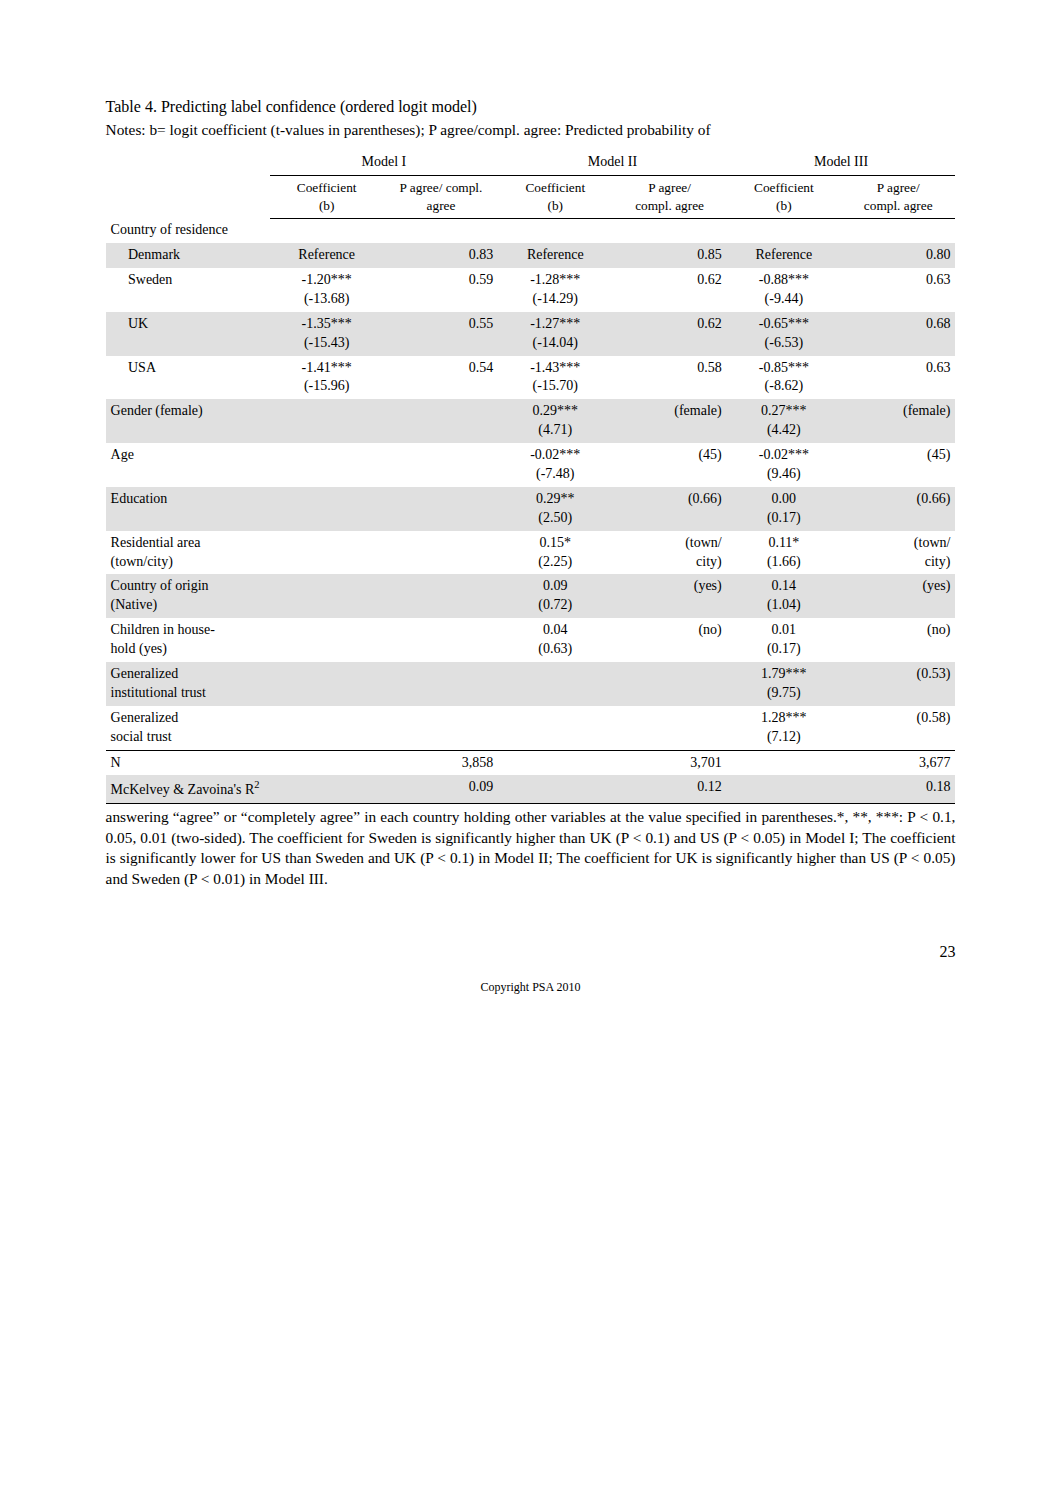Table 4. Predicting label confidence (ordered logit model)
Notes: b= logit coefficient (t-values in parentheses); P agree/compl. agree: Predicted probability of
| | Model I | Model II | Model III |
| | Coefficient (b) | P agree/ compl. agree | Coefficient (b) | P agree/ compl. agree | Coefficient (b) | P agree/ compl. agree |
| Country of residence | | | | | | |
| Denmark | Reference | 0.83 | Reference | 0.85 | Reference | 0.80 |
| Sweden | -1.20*** (-13.68) | 0.59 | -1.28*** (-14.29) | 0.62 | -0.88*** (-9.44) | 0.63 |
| UK | -1.35*** (-15.43) | 0.55 | -1.27*** (-14.04) | 0.62 | -0.65*** (-6.53) | 0.68 |
| USA | -1.41*** (-15.96) | 0.54 | -1.43*** (-15.70) | 0.58 | -0.85*** (-8.62) | 0.63 |
| Gender (female) | | | 0.29*** (4.71) | (female) | 0.27*** (4.42) | (female) |
| Age | | | -0.02*** (-7.48) | (45) | -0.02*** (9.46) | (45) |
| Education | | | 0.29** (2.50) | (0.66) | 0.00 (0.17) | (0.66) |
| Residential area (town/city) | | | 0.15* (2.25) | (town/ city) | 0.11* (1.66) | (town/ city) |
| Country of origin (Native) | | | 0.09 (0.72) | (yes) | 0.14 (1.04) | (yes) |
| Children in house- hold (yes) | | | 0.04 (0.63) | (no) | 0.01 (0.17) | (no) |
| Generalized institutional trust | | | | | 1.79*** (9.75) | (0.53) |
| Generalized social trust | | | | | 1.28*** (7.12) | (0.58) |
| N | | 3,858 | | 3,701 | | 3,677 |
| McKelvey & Zavoina's R 2 | | 0.09 | | 0.12 | | 0.18 |
answering “agree” or “completely agree” in each country holding other variables at the value specified in parentheses.*, **, ***: P < 0.1, 0.05, 0.01 (two-sided). The coefficient for Sweden is significantly higher than UK (P < 0.1) and US (P < 0.05) in Model I; The coefficient is significantly lower for US than Sweden and UK (P < 0.1) in Model II; The coefficient for UK is significantly higher than US (P < 0.05) and Sweden (P < 0.01) in Model III.
23
Copyright PSA 2010